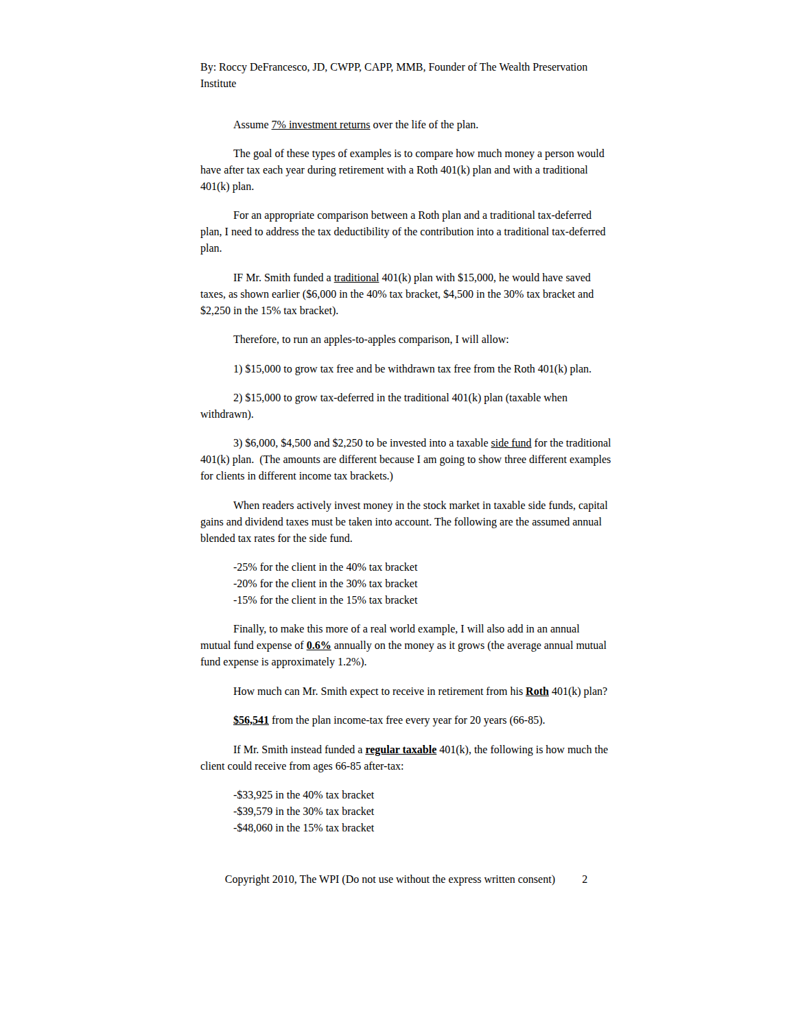By: Roccy DeFrancesco, JD, CWPP, CAPP, MMB, Founder of The Wealth Preservation Institute
Assume 7% investment returns over the life of the plan.
The goal of these types of examples is to compare how much money a person would have after tax each year during retirement with a Roth 401(k) plan and with a traditional 401(k) plan.
For an appropriate comparison between a Roth plan and a traditional tax-deferred plan, I need to address the tax deductibility of the contribution into a traditional tax-deferred plan.
IF Mr. Smith funded a traditional 401(k) plan with $15,000, he would have saved taxes, as shown earlier ($6,000 in the 40% tax bracket, $4,500 in the 30% tax bracket and $2,250 in the 15% tax bracket).
Therefore, to run an apples-to-apples comparison, I will allow:
1) $15,000 to grow tax free and be withdrawn tax free from the Roth 401(k) plan.
2) $15,000 to grow tax-deferred in the traditional 401(k) plan (taxable when withdrawn).
3) $6,000, $4,500 and $2,250 to be invested into a taxable side fund for the traditional 401(k) plan. (The amounts are different because I am going to show three different examples for clients in different income tax brackets.)
When readers actively invest money in the stock market in taxable side funds, capital gains and dividend taxes must be taken into account. The following are the assumed annual blended tax rates for the side fund.
-25% for the client in the 40% tax bracket
-20% for the client in the 30% tax bracket
-15% for the client in the 15% tax bracket
Finally, to make this more of a real world example, I will also add in an annual mutual fund expense of 0.6% annually on the money as it grows (the average annual mutual fund expense is approximately 1.2%).
How much can Mr. Smith expect to receive in retirement from his Roth 401(k) plan?
$56,541 from the plan income-tax free every year for 20 years (66-85).
If Mr. Smith instead funded a regular taxable 401(k), the following is how much the client could receive from ages 66-85 after-tax:
-$33,925 in the 40% tax bracket
-$39,579 in the 30% tax bracket
-$48,060 in the 15% tax bracket
Copyright 2010, The WPI (Do not use without the express written consent) 2